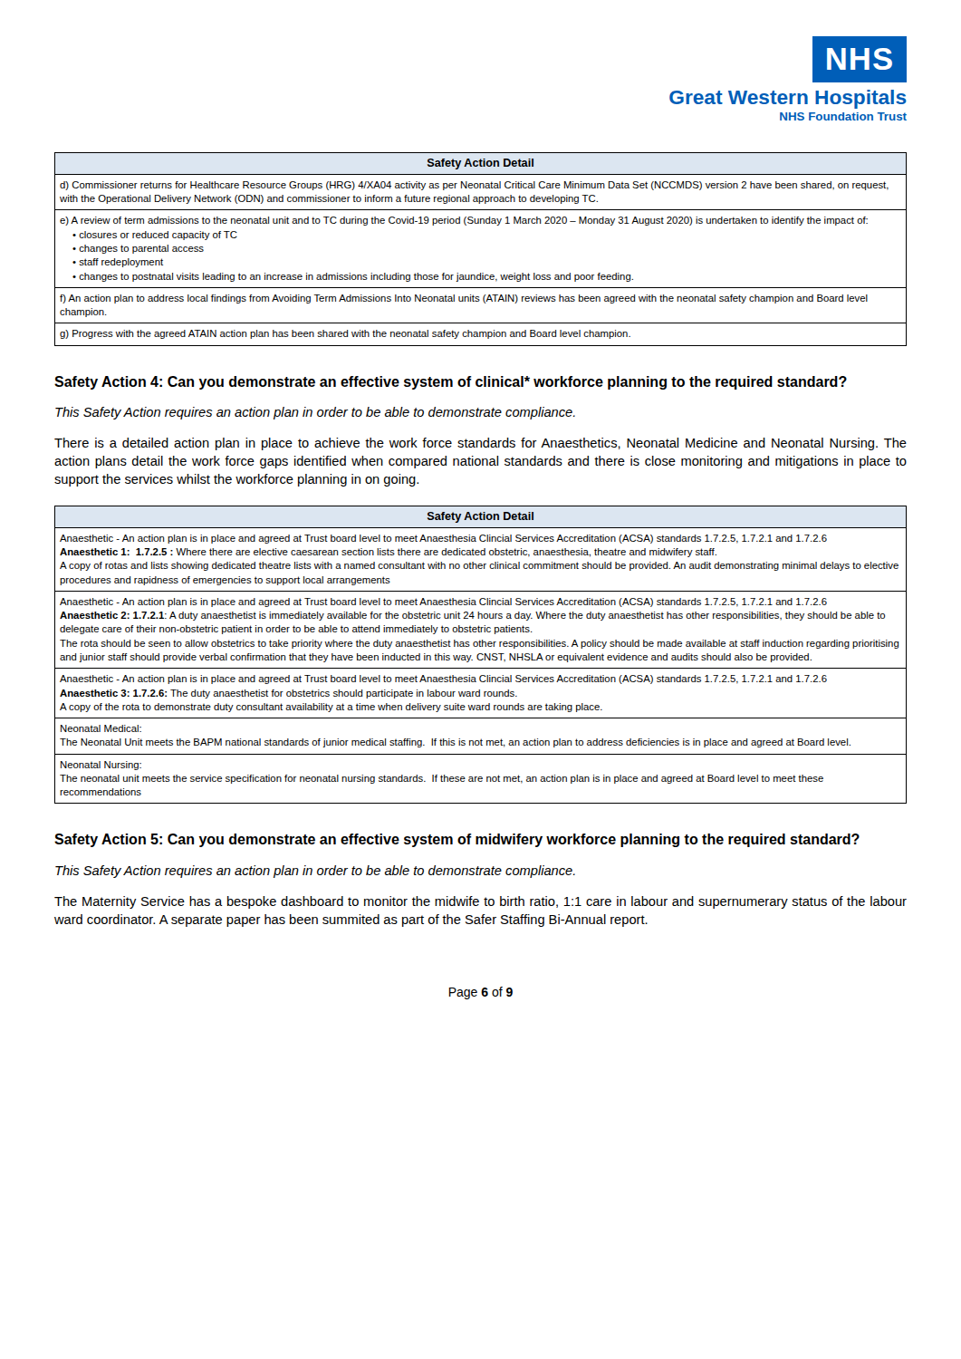NHS
Great Western Hospitals
NHS Foundation Trust
| Safety Action Detail |
| --- |
| d) Commissioner returns for Healthcare Resource Groups (HRG) 4/XA04 activity as per Neonatal Critical Care Minimum Data Set (NCCMDS) version 2 have been shared, on request, with the Operational Delivery Network (ODN) and commissioner to inform a future regional approach to developing TC. |
| e) A review of term admissions to the neonatal unit and to TC during the Covid-19 period (Sunday 1 March 2020 – Monday 31 August 2020) is undertaken to identify the impact of: closures or reduced capacity of TC changes to parental access staff redeployment changes to postnatal visits leading to an increase in admissions including those for jaundice, weight loss and poor feeding. |
| f) An action plan to address local findings from Avoiding Term Admissions Into Neonatal units (ATAIN) reviews has been agreed with the neonatal safety champion and Board level champion. |
| g) Progress with the agreed ATAIN action plan has been shared with the neonatal safety champion and Board level champion. |
Safety Action 4: Can you demonstrate an effective system of clinical* workforce planning to the required standard?
This Safety Action requires an action plan in order to be able to demonstrate compliance.
There is a detailed action plan in place to achieve the work force standards for Anaesthetics, Neonatal Medicine and Neonatal Nursing. The action plans detail the work force gaps identified when compared national standards and there is close monitoring and mitigations in place to support the services whilst the workforce planning in on going.
| Safety Action Detail |
| --- |
| Anaesthetic - An action plan is in place and agreed at Trust board level to meet Anaesthesia Clincial Services Accreditation (ACSA) standards 1.7.2.5, 1.7.2.1 and 1.7.2.6 Anaesthetic 1: 1.7.2.5 : Where there are elective caesarean section lists there are dedicated obstetric, anaesthesia, theatre and midwifery staff. A copy of rotas and lists showing dedicated theatre lists with a named consultant with no other clinical commitment should be provided. An audit demonstrating minimal delays to elective procedures and rapidness of emergencies to support local arrangements |
| Anaesthetic - An action plan is in place and agreed at Trust board level to meet Anaesthesia Clincial Services Accreditation (ACSA) standards 1.7.2.5, 1.7.2.1 and 1.7.2.6 Anaesthetic 2: 1.7.2.1 : A duty anaesthetist is immediately available for the obstetric unit 24 hours a day. Where the duty anaesthetist has other responsibilities, they should be able to delegate care of their non-obstetric patient in order to be able to attend immediately to obstetric patients. The rota should be seen to allow obstetrics to take priority where the duty anaesthetist has other responsibilities. A policy should be made available at staff induction regarding prioritising and junior staff should provide verbal confirmation that they have been inducted in this way. CNST, NHSLA or equivalent evidence and audits should also be provided. |
| Anaesthetic - An action plan is in place and agreed at Trust board level to meet Anaesthesia Clincial Services Accreditation (ACSA) standards 1.7.2.5, 1.7.2.1 and 1.7.2.6 Anaesthetic 3: 1.7.2.6: The duty anaesthetist for obstetrics should participate in labour ward rounds. A copy of the rota to demonstrate duty consultant availability at a time when delivery suite ward rounds are taking place. |
| Neonatal Medical: The Neonatal Unit meets the BAPM national standards of junior medical staffing. If this is not met, an action plan to address deficiencies is in place and agreed at Board level. |
| Neonatal Nursing: The neonatal unit meets the service specification for neonatal nursing standards. If these are not met, an action plan is in place and agreed at Board level to meet these recommendations |
Safety Action 5: Can you demonstrate an effective system of midwifery workforce planning to the required standard?
This Safety Action requires an action plan in order to be able to demonstrate compliance.
The Maternity Service has a bespoke dashboard to monitor the midwife to birth ratio, 1:1 care in labour and supernumerary status of the labour ward coordinator. A separate paper has been summited as part of the Safer Staffing Bi-Annual report.
Page 6 of 9